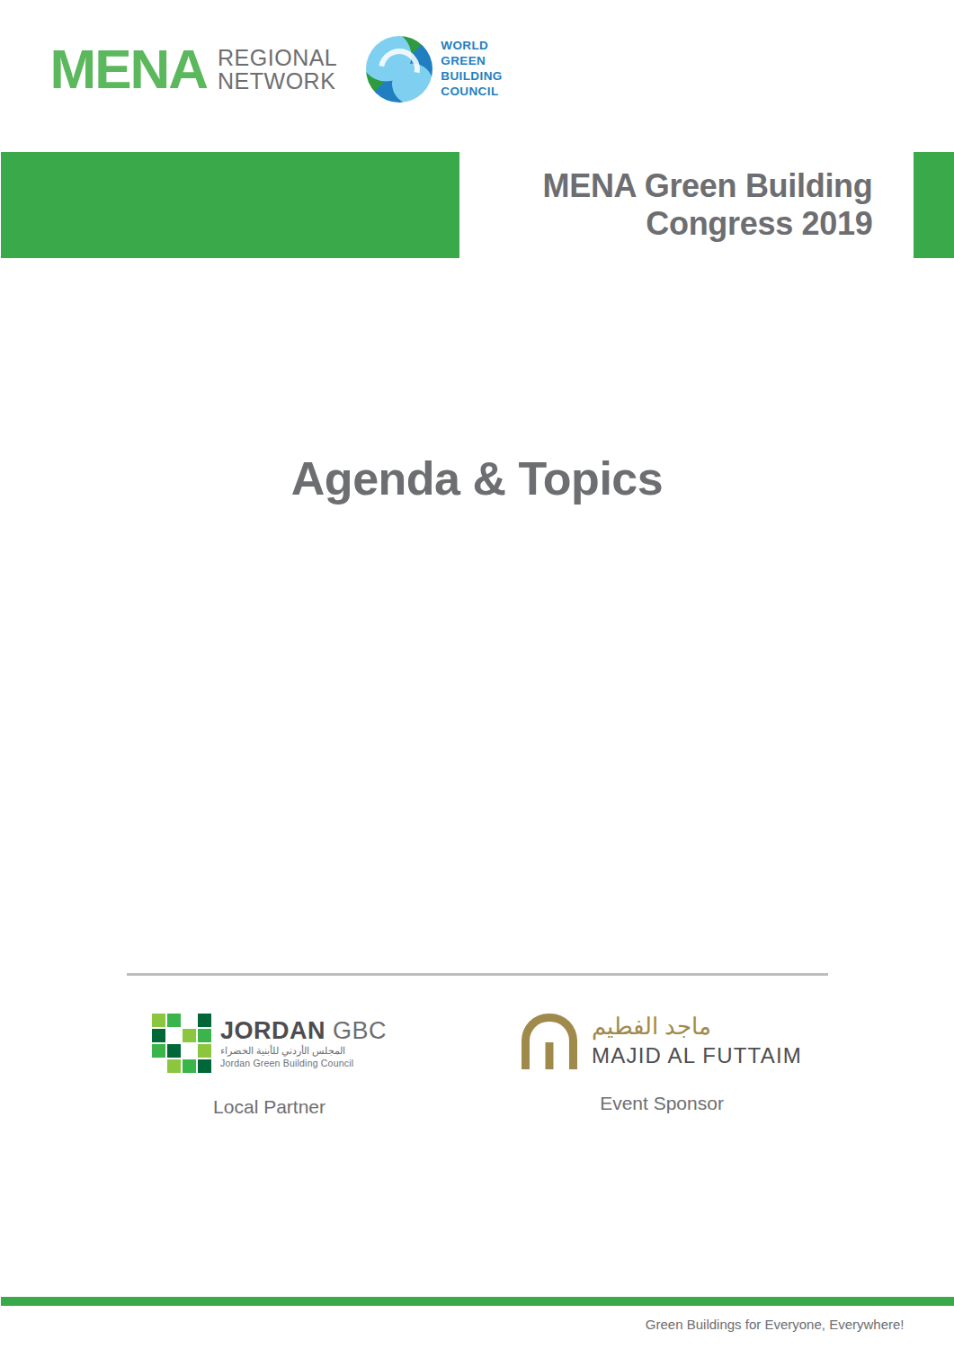MENA
Regional
Network
World
Green
Building
Council
MENA Green Building
Congress 2019
Agenda & Topics
JORDAN GBC
المجلس الأردني للأبنية الخضراء
Jordan Green Building Council
Local Partner
ماجد الفطيم
MAJID AL FUTTAIM
Event Sponsor
Green Buildings for Everyone, Everywhere!